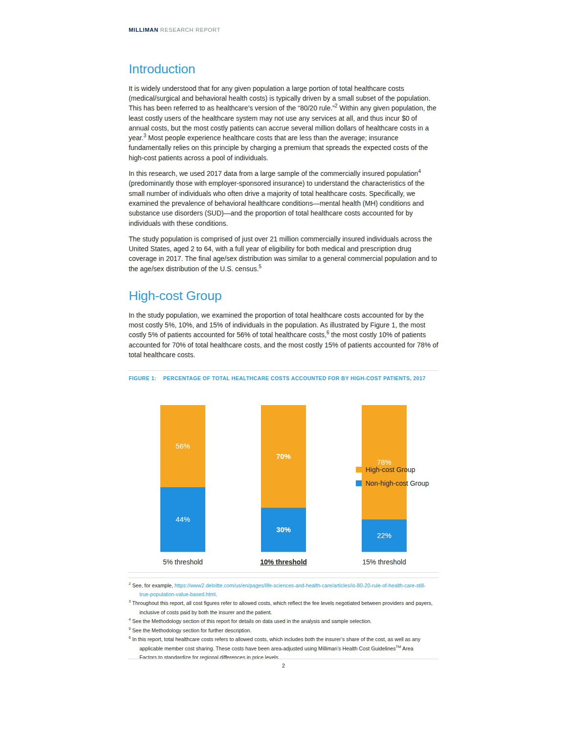MILLIMAN RESEARCH REPORT
Introduction
It is widely understood that for any given population a large portion of total healthcare costs (medical/surgical and behavioral health costs) is typically driven by a small subset of the population. This has been referred to as healthcare’s version of the “80/20 rule.”2 Within any given population, the least costly users of the healthcare system may not use any services at all, and thus incur $0 of annual costs, but the most costly patients can accrue several million dollars of healthcare costs in a year.3 Most people experience healthcare costs that are less than the average; insurance fundamentally relies on this principle by charging a premium that spreads the expected costs of the high-cost patients across a pool of individuals.
In this research, we used 2017 data from a large sample of the commercially insured population4 (predominantly those with employer-sponsored insurance) to understand the characteristics of the small number of individuals who often drive a majority of total healthcare costs. Specifically, we examined the prevalence of behavioral healthcare conditions—mental health (MH) conditions and substance use disorders (SUD)—and the proportion of total healthcare costs accounted for by individuals with these conditions.
The study population is comprised of just over 21 million commercially insured individuals across the United States, aged 2 to 64, with a full year of eligibility for both medical and prescription drug coverage in 2017. The final age/sex distribution was similar to a general commercial population and to the age/sex distribution of the U.S. census.5
High-cost Group
In the study population, we examined the proportion of total healthcare costs accounted for by the most costly 5%, 10%, and 15% of individuals in the population. As illustrated by Figure 1, the most costly 5% of patients accounted for 56% of total healthcare costs,6 the most costly 10% of patients accounted for 70% of total healthcare costs, and the most costly 15% of patients accounted for 78% of total healthcare costs.
FIGURE 1: PERCENTAGE OF TOTAL HEALTHCARE COSTS ACCOUNTED FOR BY HIGH-COST PATIENTS, 2017
56%
44%
5% threshold
70%
30%
10% threshold
78%
22%
15% threshold
High-cost Group
Non-high-cost Group
2 See, for example, https://www2.deloitte.com/us/en/pages/life-sciences-and-health-care/articles/is-80-20-rule-of-health-care-still-
true-population-value-based.html.
3 Throughout this report, all cost figures refer to allowed costs, which reflect the fee levels negotiated between providers and payers,
inclusive of costs paid by both the insurer and the patient.
4 See the Methodology section of this report for details on data used in the analysis and sample selection.
5 See the Methodology section for further description.
6 In this report, total healthcare costs refers to allowed costs, which includes both the insurer’s share of the cost, as well as any
applicable member cost sharing. These costs have been area-adjusted using Milliman’s Health Cost GuidelinesTM Area
Factors to standardize for regional differences in price levels.
2